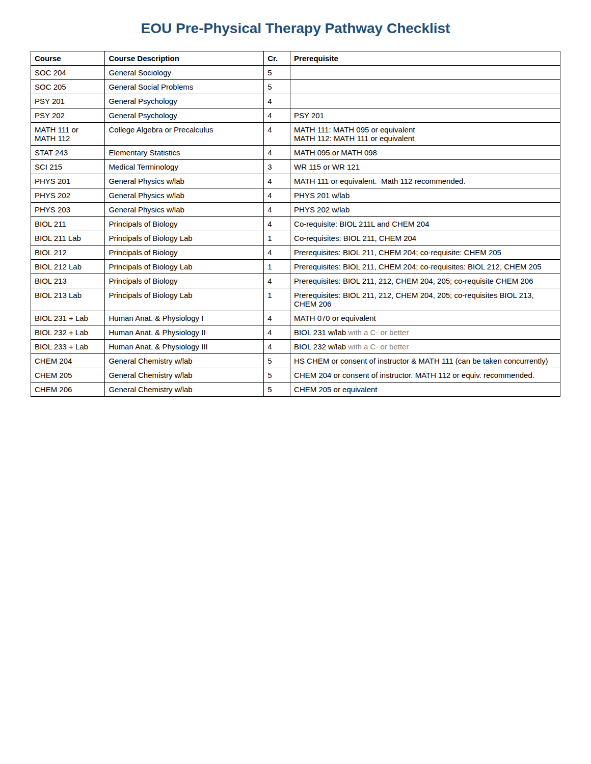EOU Pre-Physical Therapy Pathway Checklist
| Course | Course Description | Cr. | Prerequisite |
| --- | --- | --- | --- |
| SOC 204 | General Sociology | 5 | |
| SOC 205 | General Social Problems | 5 | |
| PSY 201 | General Psychology | 4 | |
| PSY 202 | General Psychology | 4 | PSY 201 |
| MATH 111 or MATH 112 | College Algebra or Precalculus | 4 | MATH 111: MATH 095 or equivalent MATH 112: MATH 111 or equivalent |
| STAT 243 | Elementary Statistics | 4 | MATH 095 or MATH 098 |
| SCI 215 | Medical Terminology | 3 | WR 115 or WR 121 |
| PHYS 201 | General Physics w/lab | 4 | MATH 111 or equivalent. Math 112 recommended. |
| PHYS 202 | General Physics w/lab | 4 | PHYS 201 w/lab |
| PHYS 203 | General Physics w/lab | 4 | PHYS 202 w/lab |
| BIOL 211 | Principals of Biology | 4 | Co-requisite: BIOL 211L and CHEM 204 |
| BIOL 211 Lab | Principals of Biology Lab | 1 | Co-requisites: BIOL 211, CHEM 204 |
| BIOL 212 | Principals of Biology | 4 | Prerequisites: BIOL 211, CHEM 204; co-requisite: CHEM 205 |
| BIOL 212 Lab | Principals of Biology Lab | 1 | Prerequisites: BIOL 211, CHEM 204; co-requisites: BIOL 212, CHEM 205 |
| BIOL 213 | Principals of Biology | 4 | Prerequisites: BIOL 211, 212, CHEM 204, 205; co-requisite CHEM 206 |
| BIOL 213 Lab | Principals of Biology Lab | 1 | Prerequisites: BIOL 211, 212, CHEM 204, 205; co-requisites BIOL 213, CHEM 206 |
| BIOL 231 + Lab | Human Anat. & Physiology I | 4 | MATH 070 or equivalent |
| BIOL 232 + Lab | Human Anat. & Physiology II | 4 | BIOL 231 w/lab with a C- or better |
| BIOL 233 + Lab | Human Anat. & Physiology III | 4 | BIOL 232 w/lab with a C- or better |
| CHEM 204 | General Chemistry w/lab | 5 | HS CHEM or consent of instructor & MATH 111 (can be taken concurrently) |
| CHEM 205 | General Chemistry w/lab | 5 | CHEM 204 or consent of instructor. MATH 112 or equiv. recommended. |
| CHEM 206 | General Chemistry w/lab | 5 | CHEM 205 or equivalent |